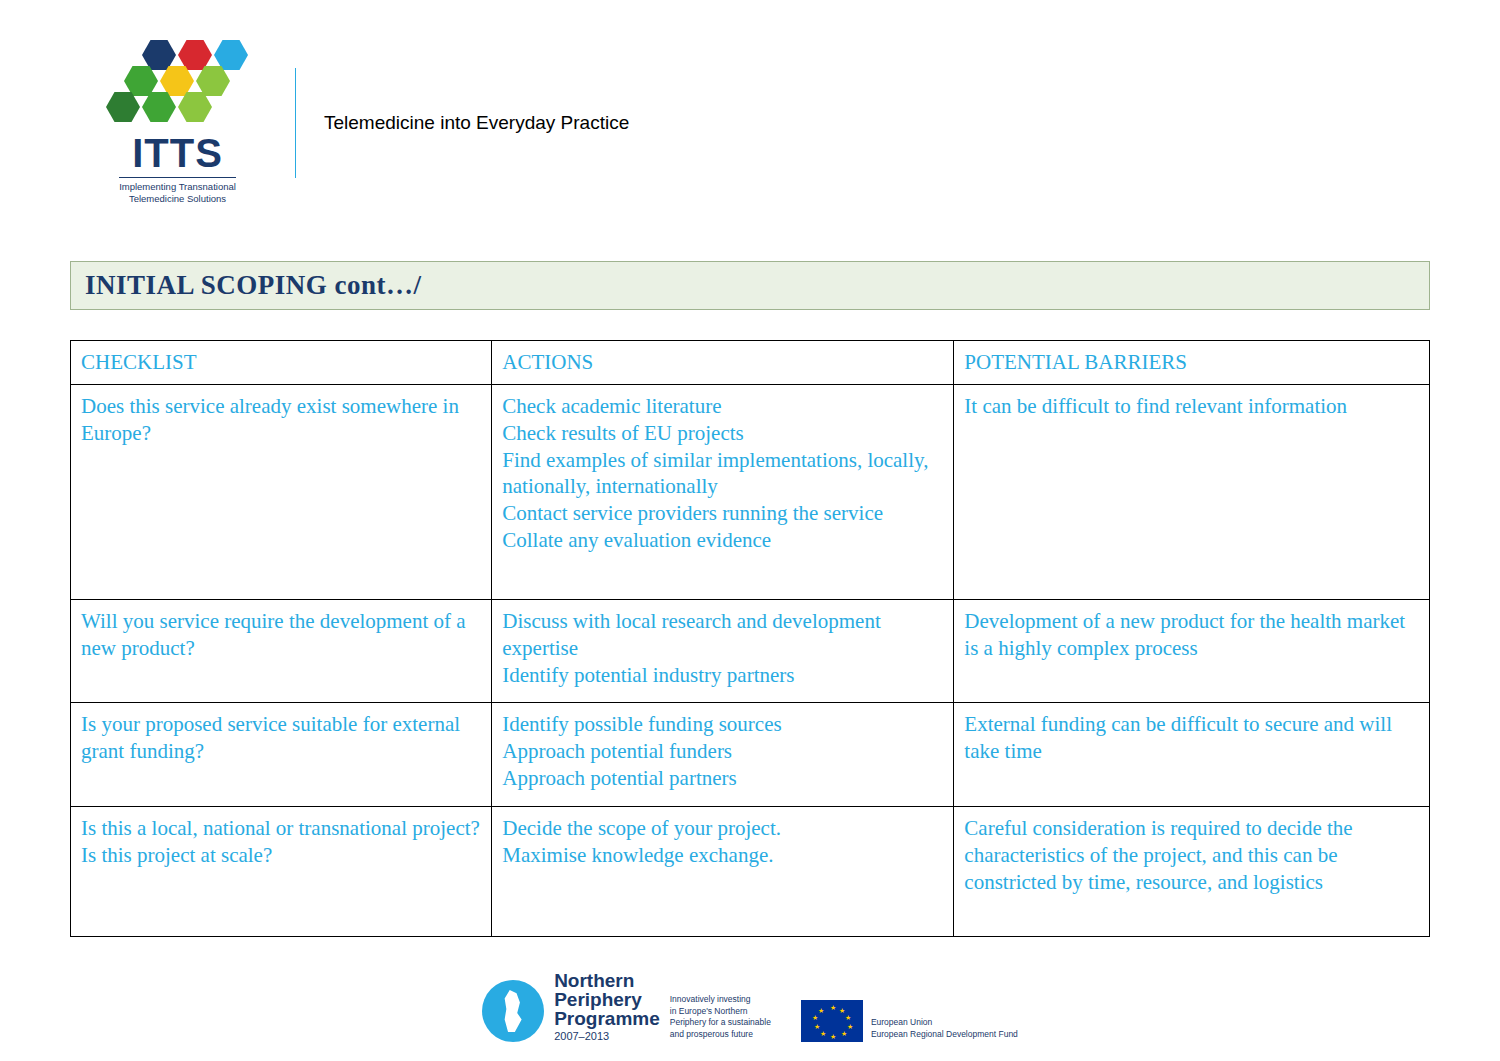ITTS
Implementing Transnational
Telemedicine Solutions
Telemedicine into Everyday Practice
INITIAL SCOPING cont…/
| CHECKLIST | ACTIONS | POTENTIAL BARRIERS |
| --- | --- | --- |
| Does this service already exist somewhere in Europe? | Check academic literature Check results of EU projects Find examples of similar implementations, locally, nationally, internationally Contact service providers running the service Collate any evaluation evidence | It can be difficult to find relevant information |
| Will you service require the development of a new product? | Discuss with local research and development expertise Identify potential industry partners | Development of a new product for the health market is a highly complex process |
| Is your proposed service suitable for external grant funding? | Identify possible funding sources Approach potential funders Approach potential partners | External funding can be difficult to secure and will take time |
| Is this a local, national or transnational project? Is this project at scale? | Decide the scope of your project. Maximise knowledge exchange. | Careful consideration is required to decide the characteristics of the project, and this can be constricted by time, resource, and logistics |
Northern Periphery Programme 2007–2013
Innovatively investing
in Europe's Northern
Periphery for a sustainable
and prosperous future
★ ★ ★ ★ ★ ★ ★ ★ ★ ★
European Union
European Regional Development Fund